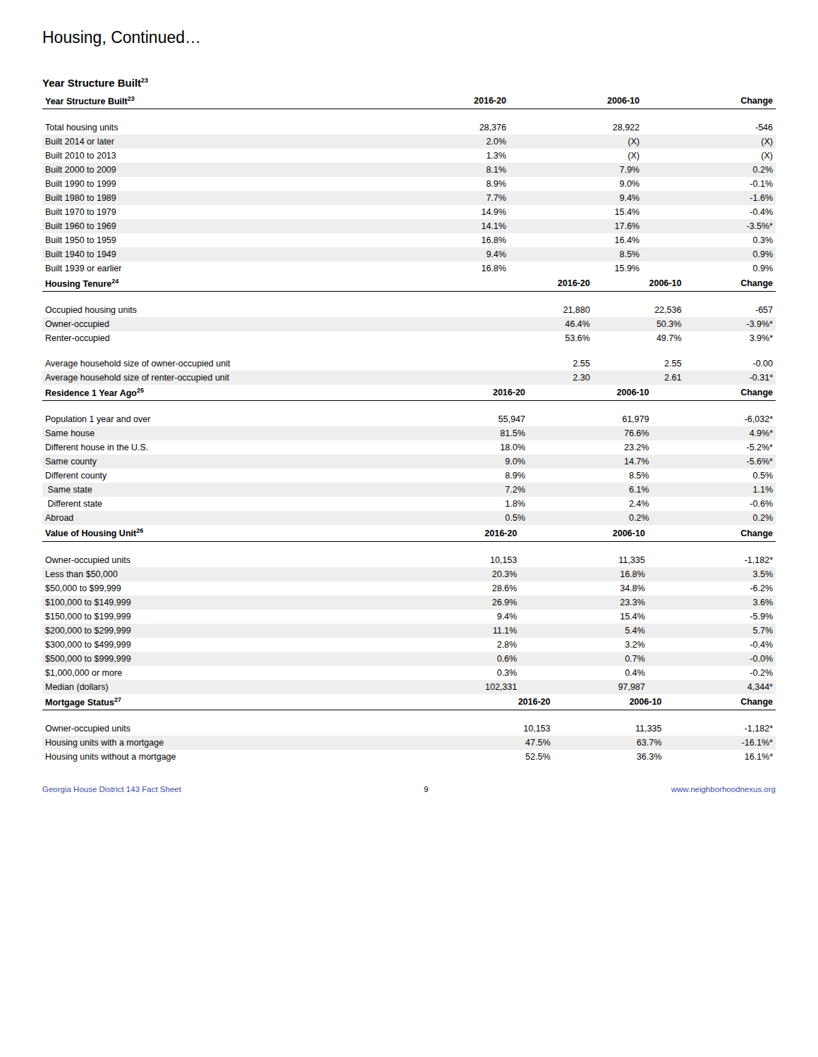Housing, Continued…
Year Structure Built 23
| Year Structure Built 23 | 2016-20 | 2006-10 | Change |
| --- | --- | --- | --- |
| Total housing units | 28,376 | 28,922 | -546 |
| Built 2014 or later | 2.0% | (X) | (X) |
| Built 2010 to 2013 | 1.3% | (X) | (X) |
| Built 2000 to 2009 | 8.1% | 7.9% | 0.2% |
| Built 1990 to 1999 | 8.9% | 9.0% | -0.1% |
| Built 1980 to 1989 | 7.7% | 9.4% | -1.6% |
| Built 1970 to 1979 | 14.9% | 15.4% | -0.4% |
| Built 1960 to 1969 | 14.1% | 17.6% | -3.5%* |
| Built 1950 to 1959 | 16.8% | 16.4% | 0.3% |
| Built 1940 to 1949 | 9.4% | 8.5% | 0.9% |
| Built 1939 or earlier | 16.8% | 15.9% | 0.9% |
| Housing Tenure 24 | 2016-20 | 2006-10 | Change |
| --- | --- | --- | --- |
| Occupied housing units | 21,880 | 22,536 | -657 |
| Owner-occupied | 46.4% | 50.3% | -3.9%* |
| Renter-occupied | 53.6% | 49.7% | 3.9%* |
| Average household size of owner-occupied unit | 2.55 | 2.55 | -0.00 |
| Average household size of renter-occupied unit | 2.30 | 2.61 | -0.31* |
| Residence 1 Year Ago 25 | 2016-20 | 2006-10 | Change |
| --- | --- | --- | --- |
| Population 1 year and over | 55,947 | 61,979 | -6,032* |
| Same house | 81.5% | 76.6% | 4.9%* |
| Different house in the U.S. | 18.0% | 23.2% | -5.2%* |
| Same county | 9.0% | 14.7% | -5.6%* |
| Different county | 8.9% | 8.5% | 0.5% |
| Same state | 7.2% | 6.1% | 1.1% |
| Different state | 1.8% | 2.4% | -0.6% |
| Abroad | 0.5% | 0.2% | 0.2% |
| Value of Housing Unit 26 | 2016-20 | 2006-10 | Change |
| --- | --- | --- | --- |
| Owner-occupied units | 10,153 | 11,335 | -1,182* |
| Less than $50,000 | 20.3% | 16.8% | 3.5% |
| $50,000 to $99,999 | 28.6% | 34.8% | -6.2% |
| $100,000 to $149,999 | 26.9% | 23.3% | 3.6% |
| $150,000 to $199,999 | 9.4% | 15.4% | -5.9% |
| $200,000 to $299,999 | 11.1% | 5.4% | 5.7% |
| $300,000 to $499,999 | 2.8% | 3.2% | -0.4% |
| $500,000 to $999,999 | 0.6% | 0.7% | -0.0% |
| $1,000,000 or more | 0.3% | 0.4% | -0.2% |
| Median (dollars) | 102,331 | 97,987 | 4,344* |
| Mortgage Status 27 | 2016-20 | 2006-10 | Change |
| --- | --- | --- | --- |
| Owner-occupied units | 10,153 | 11,335 | -1,182* |
| Housing units with a mortgage | 47.5% | 63.7% | -16.1%* |
| Housing units without a mortgage | 52.5% | 36.3% | 16.1%* |
Georgia House District 143 Fact Sheet 9 www.neighborhoodnexus.org